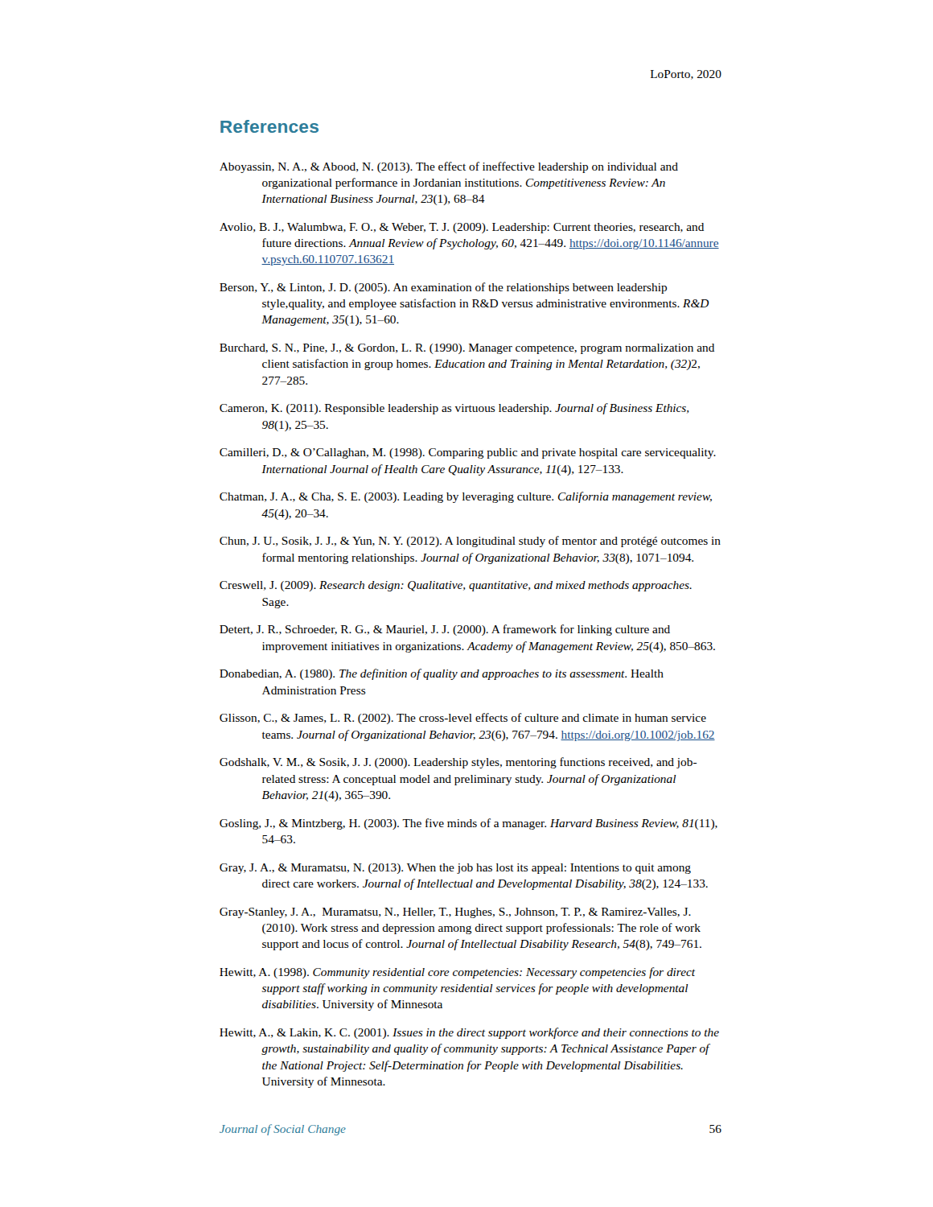LoPorto, 2020
References
Aboyassin, N. A., & Abood, N. (2013). The effect of ineffective leadership on individual and organizational performance in Jordanian institutions. Competitiveness Review: An International Business Journal, 23(1), 68–84
Avolio, B. J., Walumbwa, F. O., & Weber, T. J. (2009). Leadership: Current theories, research, and future directions. Annual Review of Psychology, 60, 421–449. https://doi.org/10.1146/annurev.psych.60.110707.163621
Berson, Y., & Linton, J. D. (2005). An examination of the relationships between leadership style,quality, and employee satisfaction in R&D versus administrative environments. R&D Management, 35(1), 51–60.
Burchard, S. N., Pine, J., & Gordon, L. R. (1990). Manager competence, program normalization and client satisfaction in group homes. Education and Training in Mental Retardation, (32) 2, 277–285.
Cameron, K. (2011). Responsible leadership as virtuous leadership. Journal of Business Ethics, 98(1), 25–35.
Camilleri, D., & O’Callaghan, M. (1998). Comparing public and private hospital care servicequality. International Journal of Health Care Quality Assurance, 11(4), 127–133.
Chatman, J. A., & Cha, S. E. (2003). Leading by leveraging culture. California management review, 45(4), 20–34.
Chun, J. U., Sosik, J. J., & Yun, N. Y. (2012). A longitudinal study of mentor and protégé outcomes in formal mentoring relationships. Journal of Organizational Behavior, 33(8), 1071–1094.
Creswell, J. (2009). Research design: Qualitative, quantitative, and mixed methods approaches. Sage.
Detert, J. R., Schroeder, R. G., & Mauriel, J. J. (2000). A framework for linking culture and improvement initiatives in organizations. Academy of Management Review, 25(4), 850–863.
Donabedian, A. (1980). The definition of quality and approaches to its assessment. Health Administration Press
Glisson, C., & James, L. R. (2002). The cross-level effects of culture and climate in human service teams. Journal of Organizational Behavior, 23(6), 767–794. https://doi.org/10.1002/job.162
Godshalk, V. M., & Sosik, J. J. (2000). Leadership styles, mentoring functions received, and job-related stress: A conceptual model and preliminary study. Journal of Organizational Behavior, 21(4), 365–390.
Gosling, J., & Mintzberg, H. (2003). The five minds of a manager. Harvard Business Review, 81(11), 54–63.
Gray, J. A., & Muramatsu, N. (2013). When the job has lost its appeal: Intentions to quit among direct care workers. Journal of Intellectual and Developmental Disability, 38(2), 124–133.
Gray-Stanley, J. A., Muramatsu, N., Heller, T., Hughes, S., Johnson, T. P., & Ramirez-Valles, J. (2010). Work stress and depression among direct support professionals: The role of work support and locus of control. Journal of Intellectual Disability Research, 54(8), 749–761.
Hewitt, A. (1998). Community residential core competencies: Necessary competencies for direct support staff working in community residential services for people with developmental disabilities. University of Minnesota
Hewitt, A., & Lakin, K. C. (2001). Issues in the direct support workforce and their connections to the growth, sustainability and quality of community supports: A Technical Assistance Paper of the National Project: Self-Determination for People with Developmental Disabilities. University of Minnesota.
Journal of Social Change 56